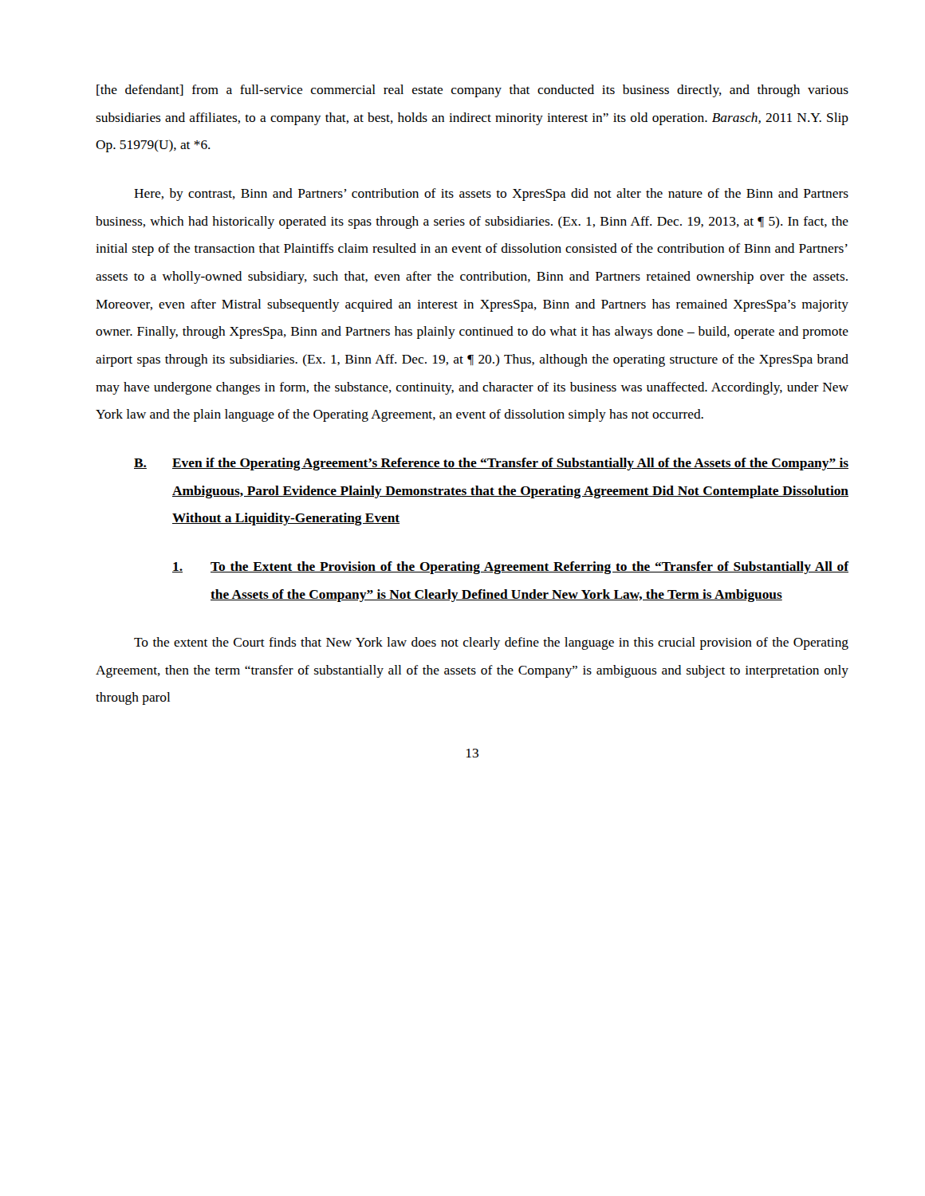[the defendant] from a full-service commercial real estate company that conducted its business directly, and through various subsidiaries and affiliates, to a company that, at best, holds an indirect minority interest in” its old operation. Barasch, 2011 N.Y. Slip Op. 51979(U), at *6.
Here, by contrast, Binn and Partners’ contribution of its assets to XpresSpa did not alter the nature of the Binn and Partners business, which had historically operated its spas through a series of subsidiaries. (Ex. 1, Binn Aff. Dec. 19, 2013, at ¶ 5). In fact, the initial step of the transaction that Plaintiffs claim resulted in an event of dissolution consisted of the contribution of Binn and Partners’ assets to a wholly-owned subsidiary, such that, even after the contribution, Binn and Partners retained ownership over the assets. Moreover, even after Mistral subsequently acquired an interest in XpresSpa, Binn and Partners has remained XpresSpa’s majority owner. Finally, through XpresSpa, Binn and Partners has plainly continued to do what it has always done – build, operate and promote airport spas through its subsidiaries. (Ex. 1, Binn Aff. Dec. 19, at ¶ 20.) Thus, although the operating structure of the XpresSpa brand may have undergone changes in form, the substance, continuity, and character of its business was unaffected. Accordingly, under New York law and the plain language of the Operating Agreement, an event of dissolution simply has not occurred.
B.
Even if the Operating Agreement’s Reference to the “Transfer of Substantially All of the Assets of the Company” is Ambiguous, Parol Evidence Plainly Demonstrates that the Operating Agreement Did Not Contemplate Dissolution Without a Liquidity-Generating Event
1.
To the Extent the Provision of the Operating Agreement Referring to the “Transfer of Substantially All of the Assets of the Company” is Not Clearly Defined Under New York Law, the Term is Ambiguous
To the extent the Court finds that New York law does not clearly define the language in this crucial provision of the Operating Agreement, then the term “transfer of substantially all of the assets of the Company” is ambiguous and subject to interpretation only through parol
13